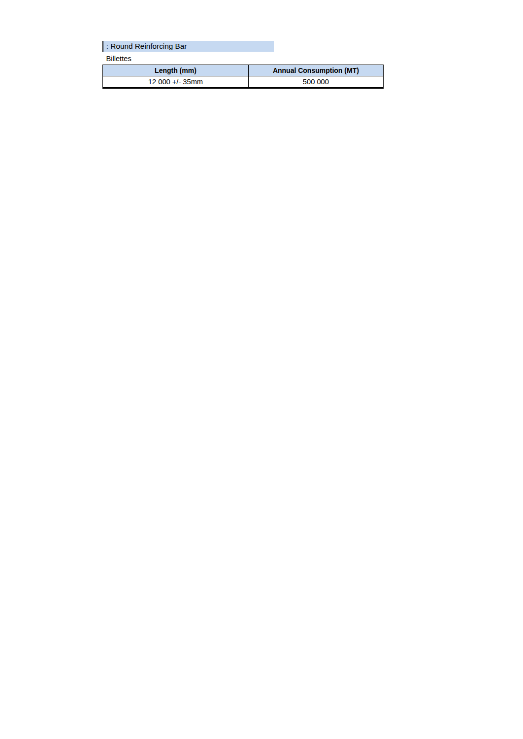: Round Reinforcing Bar
Billettes
| Length (mm) | Annual Consumption (MT) |
| --- | --- |
| 12 000 +/- 35mm | 500 000 |